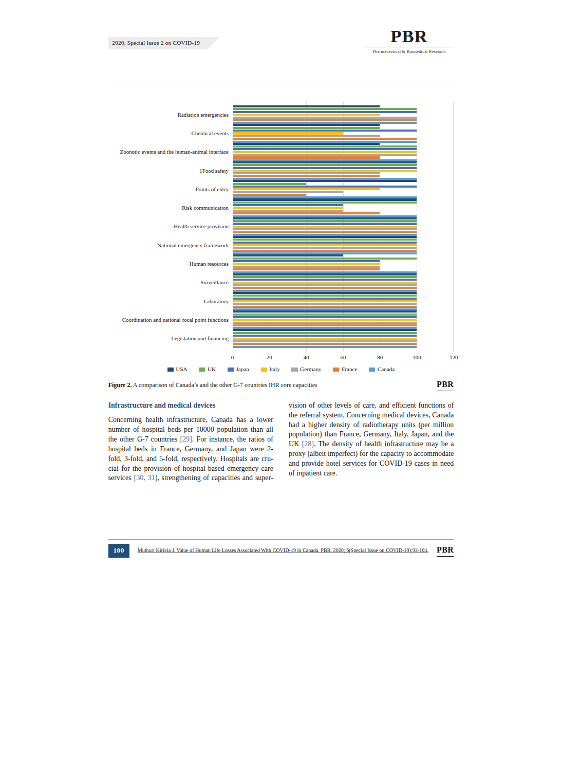2020, Special Issue 2 on COVID-19
PBR
Pharmaceutical & Biomedical Research
Radiation emergencies
Chemical events
Zoonotic events and the human-animal interface
1Food safety
Points of entry
Risk communication
Health service provision
National emergency framework
Human resources
Surveillance
Laboratory
Coordination and national focal point functions
Legislation and financing
0 20 40 60 80 100 120
USA UK Japan Italy Germany France Canada
Figure 2. A comparison of Canada’s and the other G-7 countries IHR core capacities PBR
Infrastructure and medical devices
Concerning health infrastructure, Canada has a lower number of hospital beds per 10000 population than all the other G-7 countries [29]. For instance, the ratios of hospital beds in France, Germany, and Japan were 2-fold, 3-fold, and 5-fold, respectively. Hospitals are crucial for the provision of hospital-based emergency care services [30, 31], strengthening of capacities and supervision of other levels of care, and efficient functions of the referral system. Concerning medical devices, Canada had a higher density of radiotherapy units (per million population) than France, Germany, Italy, Japan, and the UK [28]. The density of health infrastructure may be a proxy (albeit imperfect) for the capacity to accommodate and provide hotel services for COVID-19 cases in need of inpatient care.
100
Muthuri Kirigia J. Value of Human Life Losses Associated With COVID-19 in Canada. PBR. 2020; 6(Special Issue on COVID-19):93-104.
PBR